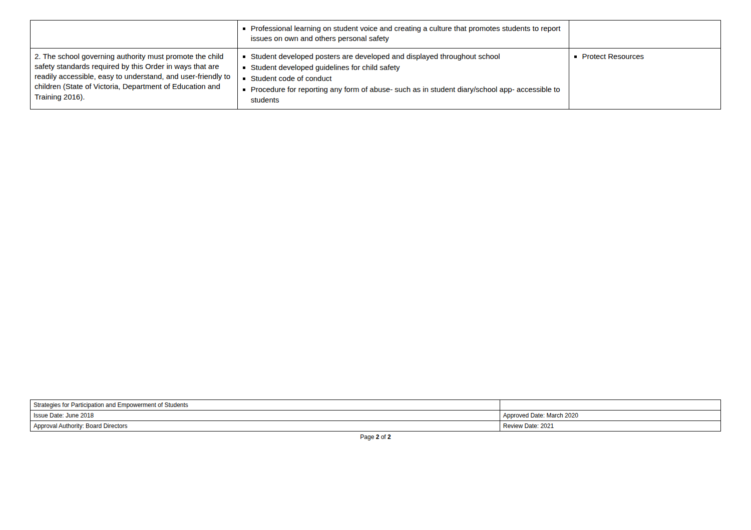| | Professional learning on student voice and creating a culture that promotes students to report issues on own and others personal safety | |
| 2. The school governing authority must promote the child safety standards required by this Order in ways that are readily accessible, easy to understand, and user-friendly to children (State of Victoria, Department of Education and Training 2016). | Student developed posters are developed and displayed throughout school Student developed guidelines for child safety Student code of conduct Procedure for reporting any form of abuse- such as in student diary/school app- accessible to students | Protect Resources |
| Strategies for Participation and Empowerment of Students | |
| Issue Date: June 2018 | Approved Date: March 2020 |
| Approval Authority: Board Directors | Review Date: 2021 |
Page 2 of 2